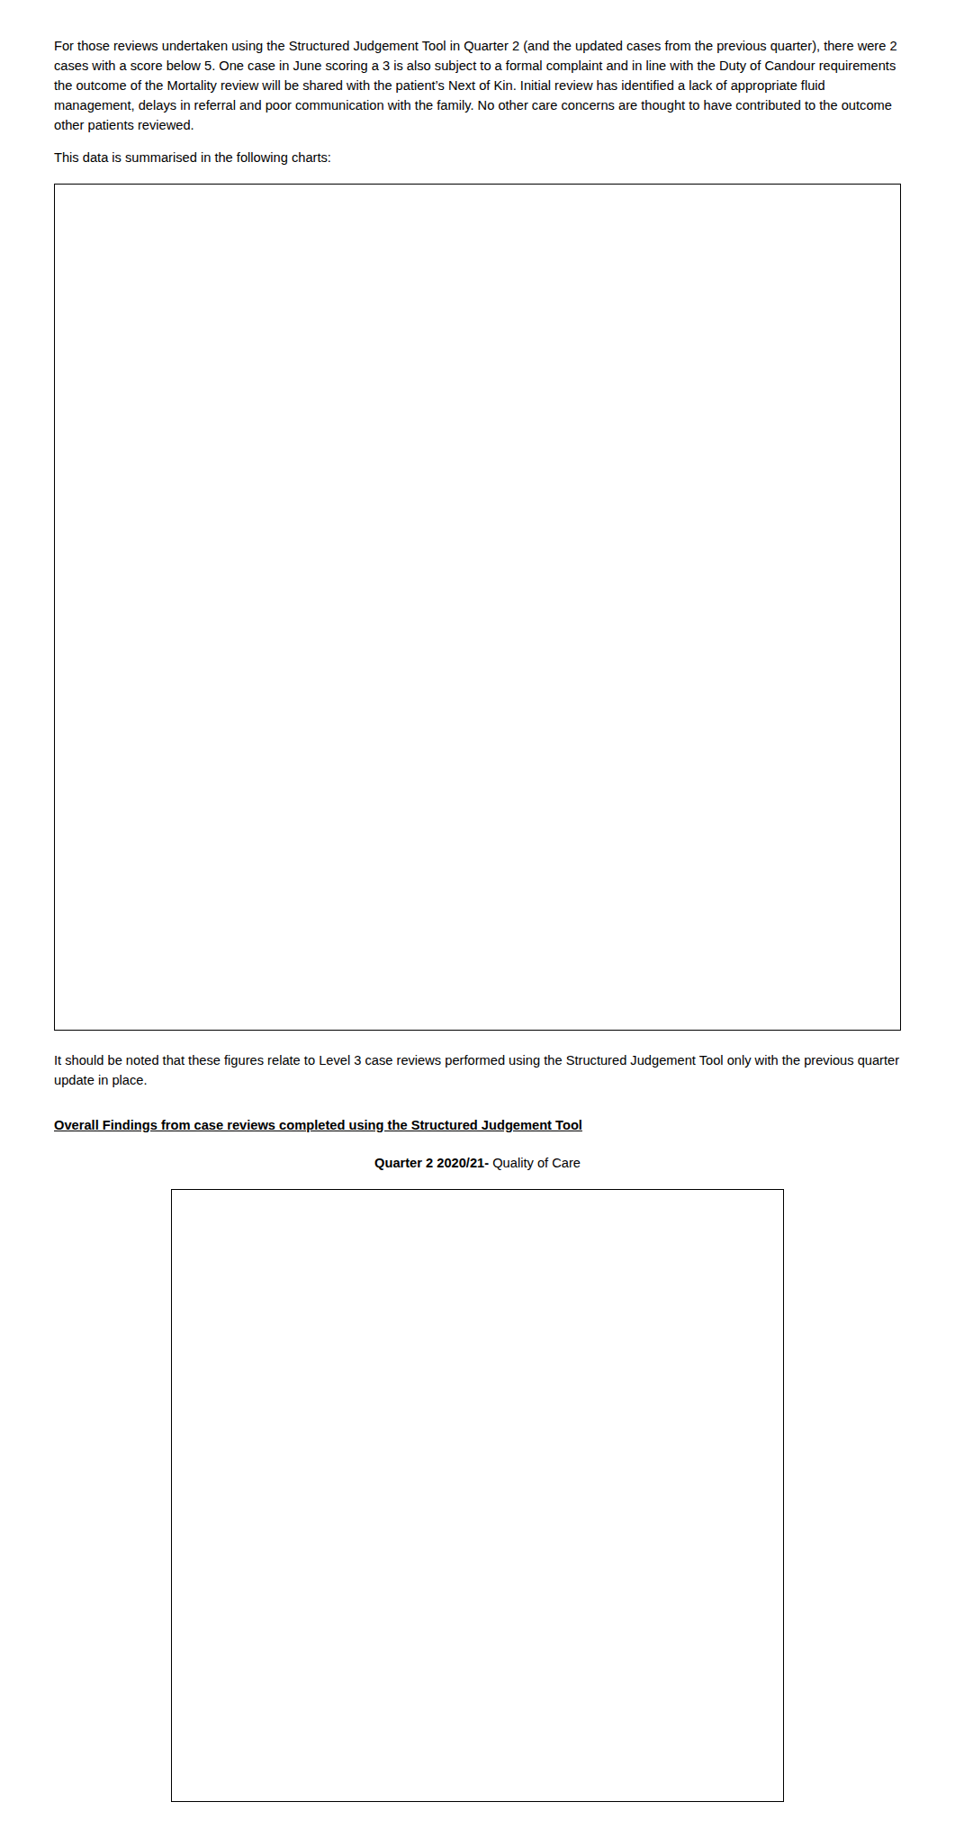For those reviews undertaken using the Structured Judgement Tool in Quarter 2 (and the updated cases from the previous quarter), there were 2 cases with a score below 5. One case in June scoring a 3 is also subject to a formal complaint and in line with the Duty of Candour requirements the outcome of the Mortality review will be shared with the patient’s Next of Kin. Initial review has identified a lack of appropriate fluid management, delays in referral and poor communication with the family. No other care concerns are thought to have contributed to the outcome other patients reviewed.
This data is summarised in the following charts:
It should be noted that these figures relate to Level 3 case reviews performed using the Structured Judgement Tool only with the previous quarter update in place.
Overall Findings from case reviews completed using the Structured Judgement Tool
Quarter 2 2020/21- Quality of Care